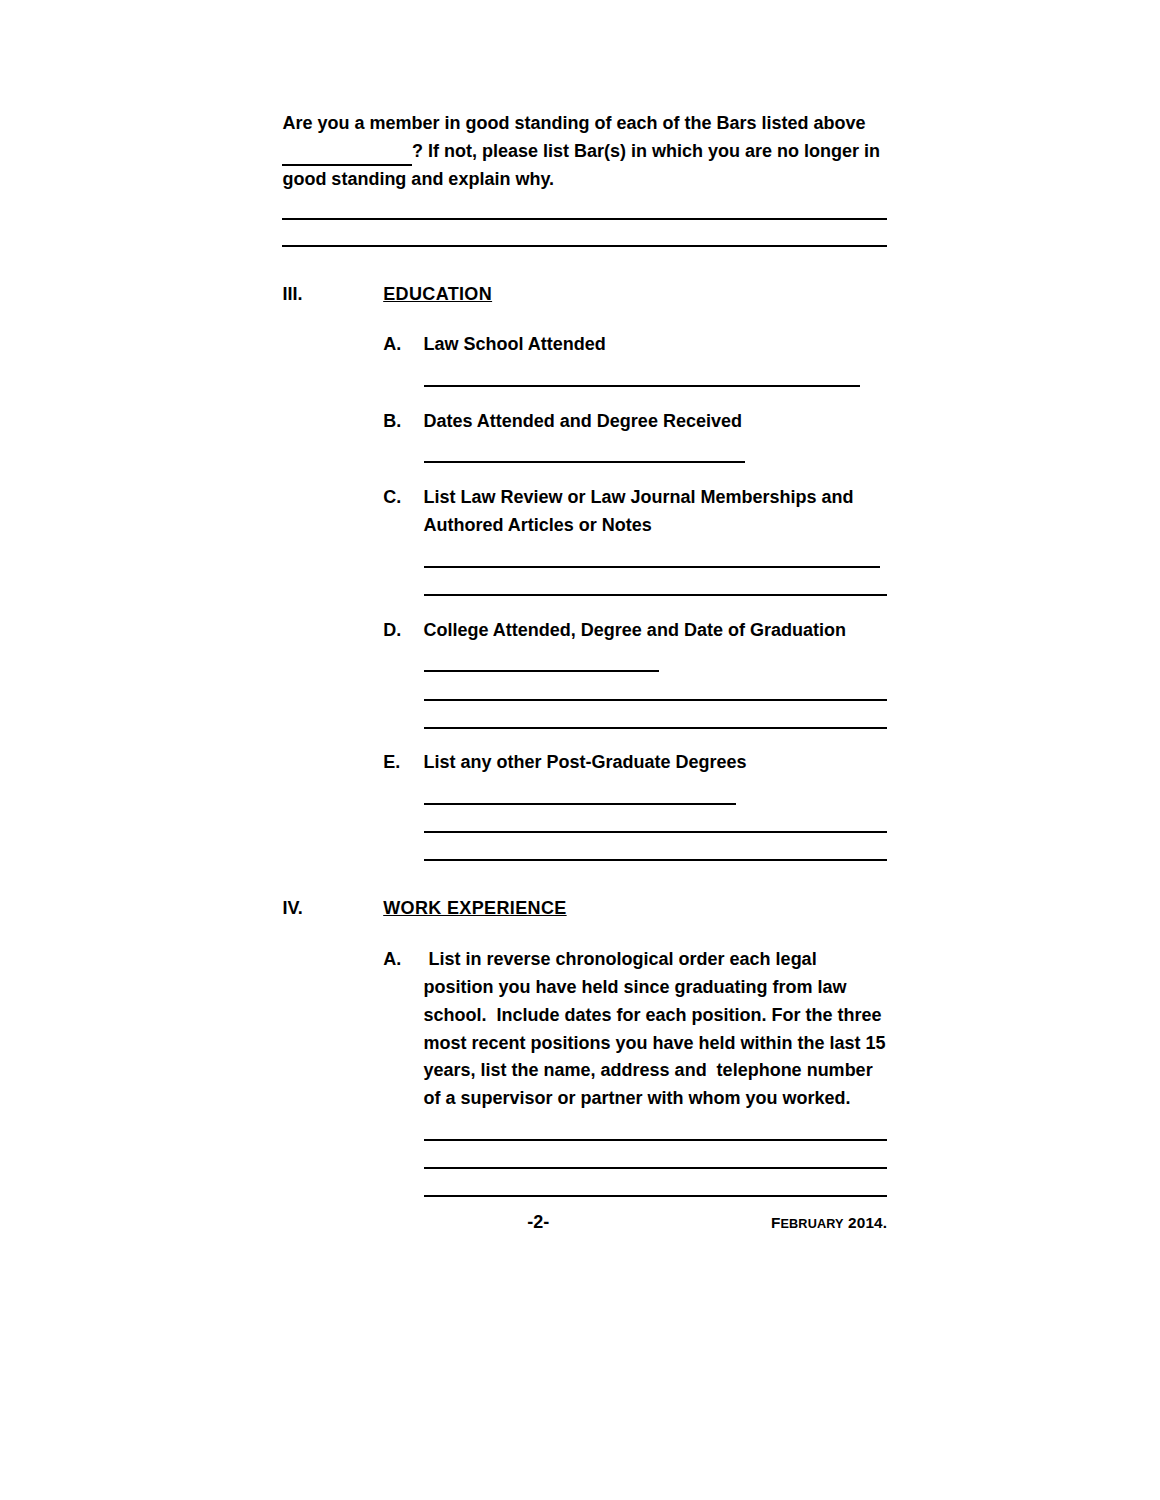Are you a member in good standing of each of the Bars listed above ? If not, please list Bar(s) in which you are no longer in good standing and explain why.
III. EDUCATION
A. Law School Attended
B. Dates Attended and Degree Received
C. List Law Review or Law Journal Memberships and Authored Articles or Notes
D. College Attended, Degree and Date of Graduation
E. List any other Post-Graduate Degrees
IV. WORK EXPERIENCE
A.
List in reverse chronological order each legal position you have held since graduating from law school. Include dates for each position. For the three most recent positions you have held within the last 15 years, list the name, address and telephone number of a supervisor or partner with whom you worked.
-2- FEBRUARY 2014.